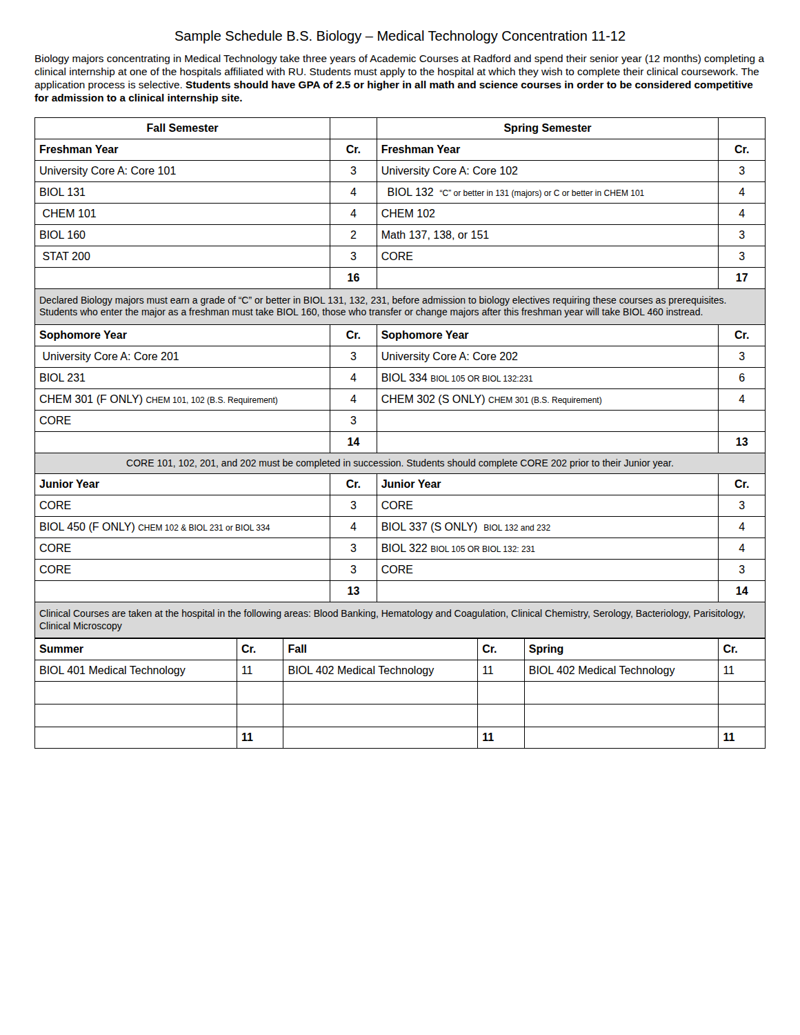Sample Schedule B.S. Biology – Medical Technology Concentration 11-12
Biology majors concentrating in Medical Technology take three years of Academic Courses at Radford and spend their senior year (12 months) completing a clinical internship at one of the hospitals affiliated with RU. Students must apply to the hospital at which they wish to complete their clinical coursework. The application process is selective. Students should have GPA of 2.5 or higher in all math and science courses in order to be considered competitive for admission to a clinical internship site.
| Fall Semester | | Spring Semester | |
| Freshman Year | Cr. | Freshman Year | Cr. |
| University Core A: Core 101 | 3 | University Core A: Core 102 | 3 |
| BIOL 131 | 4 | BIOL 132 “C” or better in 131 (majors) or C or better in CHEM 101 | 4 |
| CHEM 101 | 4 | CHEM 102 | 4 |
| BIOL 160 | 2 | Math 137, 138, or 151 | 3 |
| STAT 200 | 3 | CORE | 3 |
| | 16 | | 17 |
| Declared Biology majors must earn a grade of “C” or better in BIOL 131, 132, 231, before admission to biology electives requiring these courses as prerequisites. Students who enter the major as a freshman must take BIOL 160, those who transfer or change majors after this freshman year will take BIOL 460 instread. |
| Sophomore Year | Cr. | Sophomore Year | Cr. |
| University Core A: Core 201 | 3 | University Core A: Core 202 | 3 |
| BIOL 231 | 4 | BIOL 334 BIOL 105 OR BIOL 132:231 | 6 |
| CHEM 301 (F ONLY) CHEM 101, 102 (B.S. Requirement) | 4 | CHEM 302 (S ONLY) CHEM 301 (B.S. Requirement) | 4 |
| CORE | 3 | | |
| | 14 | | 13 |
| CORE 101, 102, 201, and 202 must be completed in succession. Students should complete CORE 202 prior to their Junior year. |
| Junior Year | Cr. | Junior Year | Cr. |
| CORE | 3 | CORE | 3 |
| BIOL 450 (F ONLY) CHEM 102 & BIOL 231 or BIOL 334 | 4 | BIOL 337 (S ONLY) BIOL 132 and 232 | 4 |
| CORE | 3 | BIOL 322 BIOL 105 OR BIOL 132: 231 | 4 |
| CORE | 3 | CORE | 3 |
| | 13 | | 14 |
| Clinical Courses are taken at the hospital in the following areas: Blood Banking, Hematology and Coagulation, Clinical Chemistry, Serology, Bacteriology, Parisitology, Clinical Microscopy |
| Summer | Cr. | Fall | Cr. | Spring | Cr. |
| BIOL 401 Medical Technology | 11 | BIOL 402 Medical Technology | 11 | BIOL 402 Medical Technology | 11 |
| | 11 | | 11 | | 11 |